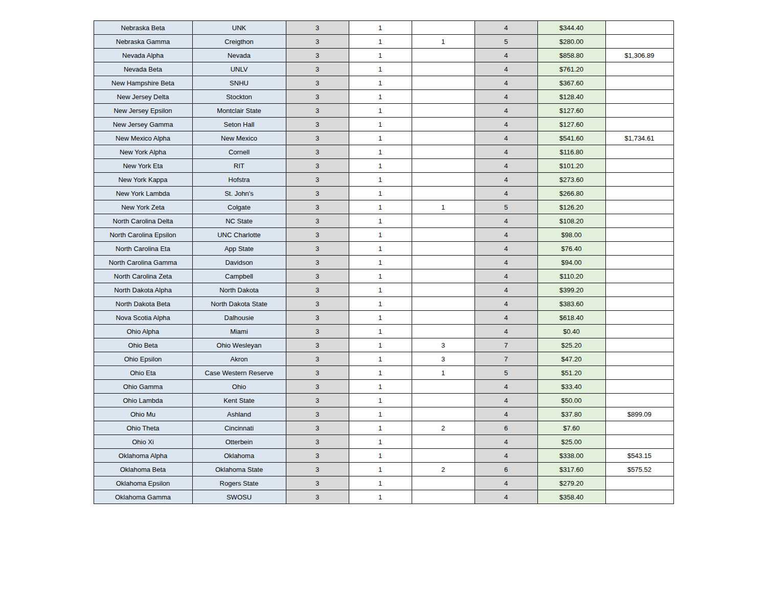| Nebraska Beta | UNK | 3 | 1 | | 4 | $344.40 | |
| Nebraska Gamma | Creigthon | 3 | 1 | 1 | 5 | $280.00 | |
| Nevada Alpha | Nevada | 3 | 1 | | 4 | $858.80 | $1,306.89 |
| Nevada Beta | UNLV | 3 | 1 | | 4 | $761.20 | |
| New Hampshire Beta | SNHU | 3 | 1 | | 4 | $367.60 | |
| New Jersey Delta | Stockton | 3 | 1 | | 4 | $128.40 | |
| New Jersey Epsilon | Montclair State | 3 | 1 | | 4 | $127.60 | |
| New Jersey Gamma | Seton Hall | 3 | 1 | | 4 | $127.60 | |
| New Mexico Alpha | New Mexico | 3 | 1 | | 4 | $541.60 | $1,734.61 |
| New York Alpha | Cornell | 3 | 1 | | 4 | $116.80 | |
| New York Eta | RIT | 3 | 1 | | 4 | $101.20 | |
| New York Kappa | Hofstra | 3 | 1 | | 4 | $273.60 | |
| New York Lambda | St. John's | 3 | 1 | | 4 | $266.80 | |
| New York Zeta | Colgate | 3 | 1 | 1 | 5 | $126.20 | |
| North Carolina Delta | NC State | 3 | 1 | | 4 | $108.20 | |
| North Carolina Epsilon | UNC Charlotte | 3 | 1 | | 4 | $98.00 | |
| North Carolina Eta | App State | 3 | 1 | | 4 | $76.40 | |
| North Carolina Gamma | Davidson | 3 | 1 | | 4 | $94.00 | |
| North Carolina Zeta | Campbell | 3 | 1 | | 4 | $110.20 | |
| North Dakota Alpha | North Dakota | 3 | 1 | | 4 | $399.20 | |
| North Dakota Beta | North Dakota State | 3 | 1 | | 4 | $383.60 | |
| Nova Scotia Alpha | Dalhousie | 3 | 1 | | 4 | $618.40 | |
| Ohio Alpha | Miami | 3 | 1 | | 4 | $0.40 | |
| Ohio Beta | Ohio Wesleyan | 3 | 1 | 3 | 7 | $25.20 | |
| Ohio Epsilon | Akron | 3 | 1 | 3 | 7 | $47.20 | |
| Ohio Eta | Case Western Reserve | 3 | 1 | 1 | 5 | $51.20 | |
| Ohio Gamma | Ohio | 3 | 1 | | 4 | $33.40 | |
| Ohio Lambda | Kent State | 3 | 1 | | 4 | $50.00 | |
| Ohio Mu | Ashland | 3 | 1 | | 4 | $37.80 | $899.09 |
| Ohio Theta | Cincinnati | 3 | 1 | 2 | 6 | $7.60 | |
| Ohio Xi | Otterbein | 3 | 1 | | 4 | $25.00 | |
| Oklahoma Alpha | Oklahoma | 3 | 1 | | 4 | $338.00 | $543.15 |
| Oklahoma Beta | Oklahoma State | 3 | 1 | 2 | 6 | $317.60 | $575.52 |
| Oklahoma Epsilon | Rogers State | 3 | 1 | | 4 | $279.20 | |
| Oklahoma Gamma | SWOSU | 3 | 1 | | 4 | $358.40 | |